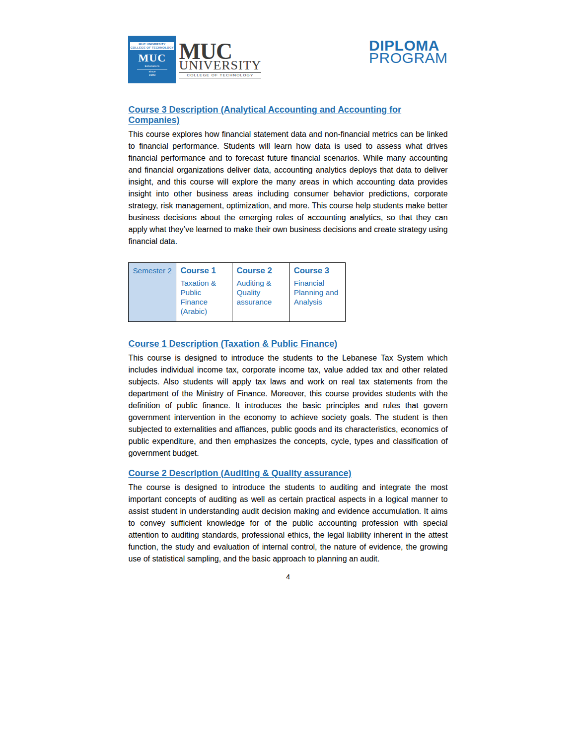MUC UNIVERSITY
COLLEGE OF TECHNOLOGY
MUC
Educators
since
1983
MUC UNIVERSITY COLLEGE OF TECHNOLOGY
DIPLOMA PROGRAM
Course 3 Description (Analytical Accounting and Accounting for Companies)
This course explores how financial statement data and non-financial metrics can be linked to financial performance. Students will learn how data is used to assess what drives financial performance and to forecast future financial scenarios. While many accounting and financial organizations deliver data, accounting analytics deploys that data to deliver insight, and this course will explore the many areas in which accounting data provides insight into other business areas including consumer behavior predictions, corporate strategy, risk management, optimization, and more. This course help students make better business decisions about the emerging roles of accounting analytics, so that they can apply what they’ve learned to make their own business decisions and create strategy using financial data.
| Semester 2 | Course 1 Taxation & Public Finance (Arabic) | Course 2 Auditing & Quality assurance | Course 3 Financial Planning and Analysis |
Course 1 Description (Taxation & Public Finance)
This course is designed to introduce the students to the Lebanese Tax System which includes individual income tax, corporate income tax, value added tax and other related subjects. Also students will apply tax laws and work on real tax statements from the department of the Ministry of Finance. Moreover, this course provides students with the definition of public finance. It introduces the basic principles and rules that govern government intervention in the economy to achieve society goals. The student is then subjected to externalities and affiances, public goods and its characteristics, economics of public expenditure, and then emphasizes the concepts, cycle, types and classification of government budget.
Course 2 Description (Auditing & Quality assurance)
The course is designed to introduce the students to auditing and integrate the most important concepts of auditing as well as certain practical aspects in a logical manner to assist student in understanding audit decision making and evidence accumulation. It aims to convey sufficient knowledge for of the public accounting profession with special attention to auditing standards, professional ethics, the legal liability inherent in the attest function, the study and evaluation of internal control, the nature of evidence, the growing use of statistical sampling, and the basic approach to planning an audit.
4